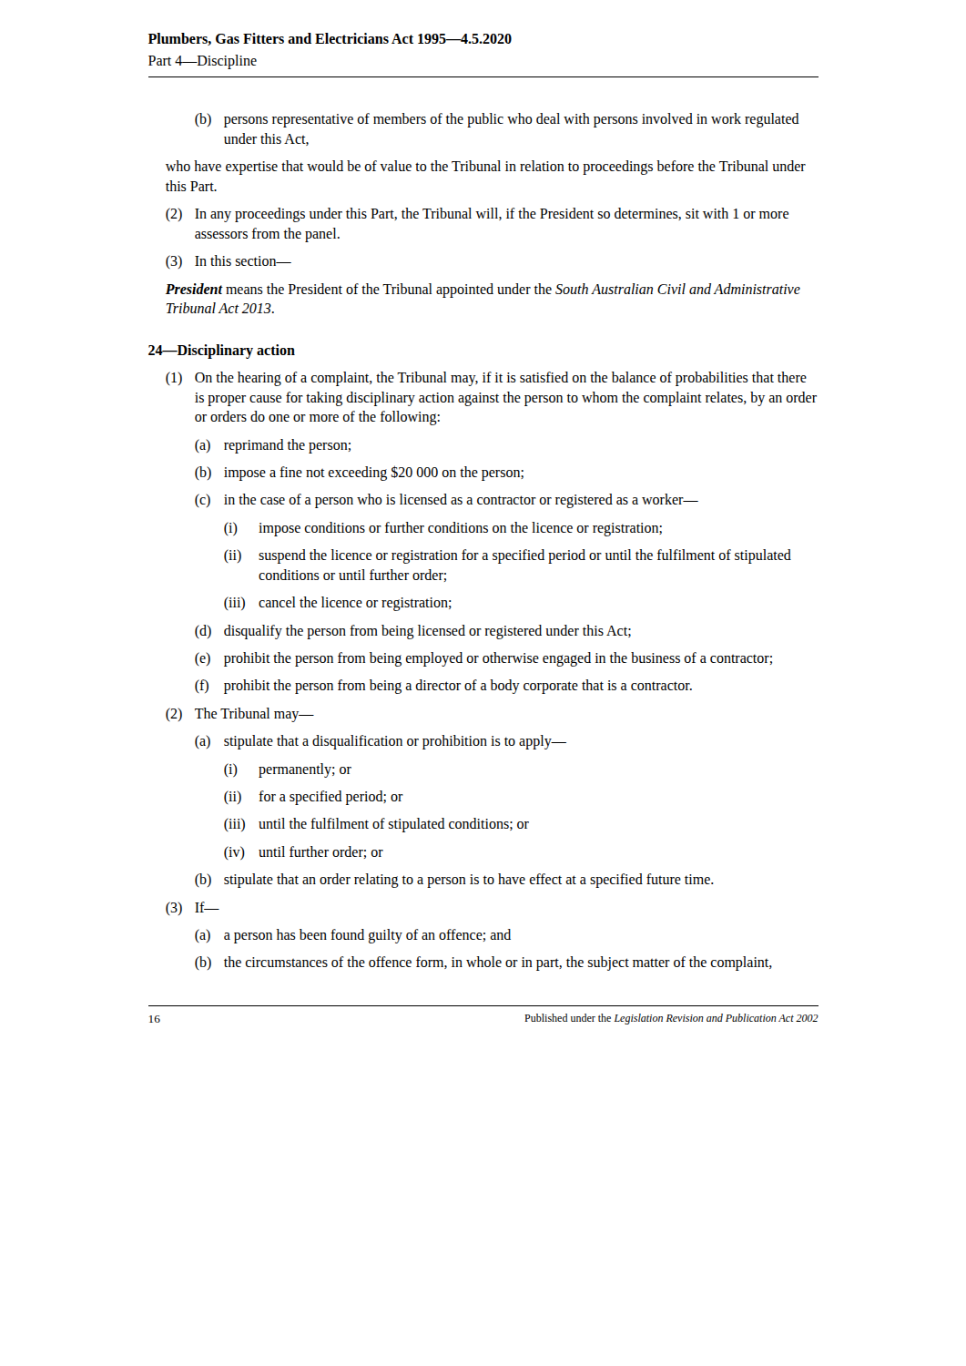Plumbers, Gas Fitters and Electricians Act 1995—4.5.2020
Part 4—Discipline
(b)
persons representative of members of the public who deal with persons involved in work regulated under this Act,
who have expertise that would be of value to the Tribunal in relation to proceedings before the Tribunal under this Part.
(2)
In any proceedings under this Part, the Tribunal will, if the President so determines, sit with 1 or more assessors from the panel.
(3)
In this section—
President means the President of the Tribunal appointed under the South Australian Civil and Administrative Tribunal Act 2013.
24—Disciplinary action
(1)
On the hearing of a complaint, the Tribunal may, if it is satisfied on the balance of probabilities that there is proper cause for taking disciplinary action against the person to whom the complaint relates, by an order or orders do one or more of the following:
(a)
reprimand the person;
(b)
impose a fine not exceeding $20 000 on the person;
(c)
in the case of a person who is licensed as a contractor or registered as a worker—
(i)
impose conditions or further conditions on the licence or registration;
(ii)
suspend the licence or registration for a specified period or until the fulfilment of stipulated conditions or until further order;
(iii)
cancel the licence or registration;
(d)
disqualify the person from being licensed or registered under this Act;
(e)
prohibit the person from being employed or otherwise engaged in the business of a contractor;
(f)
prohibit the person from being a director of a body corporate that is a contractor.
(2)
The Tribunal may—
(a)
stipulate that a disqualification or prohibition is to apply—
(i)
permanently; or
(ii)
for a specified period; or
(iii)
until the fulfilment of stipulated conditions; or
(iv)
until further order; or
(b)
stipulate that an order relating to a person is to have effect at a specified future time.
(3)
If—
(a)
a person has been found guilty of an offence; and
(b)
the circumstances of the offence form, in whole or in part, the subject matter of the complaint,
16 Published under the Legislation Revision and Publication Act 2002